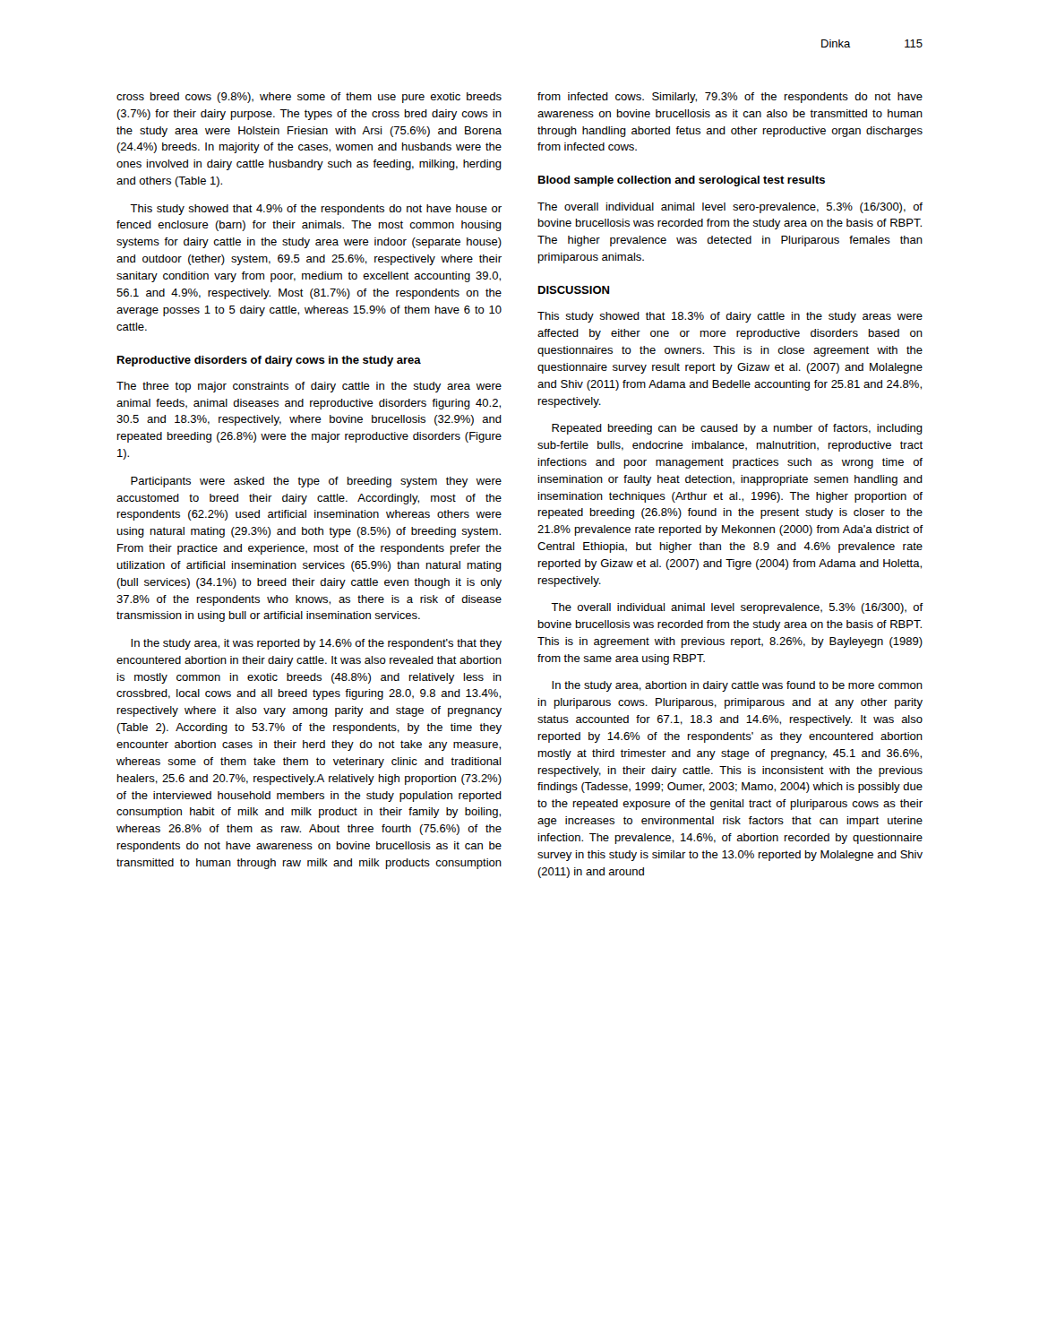Dinka 115
cross breed cows (9.8%), where some of them use pure exotic breeds (3.7%) for their dairy purpose. The types of the cross bred dairy cows in the study area were Holstein Friesian with Arsi (75.6%) and Borena (24.4%) breeds. In majority of the cases, women and husbands were the ones involved in dairy cattle husbandry such as feeding, milking, herding and others (Table 1).
This study showed that 4.9% of the respondents do not have house or fenced enclosure (barn) for their animals. The most common housing systems for dairy cattle in the study area were indoor (separate house) and outdoor (tether) system, 69.5 and 25.6%, respectively where their sanitary condition vary from poor, medium to excellent accounting 39.0, 56.1 and 4.9%, respectively. Most (81.7%) of the respondents on the average posses 1 to 5 dairy cattle, whereas 15.9% of them have 6 to 10 cattle.
Reproductive disorders of dairy cows in the study area
The three top major constraints of dairy cattle in the study area were animal feeds, animal diseases and reproductive disorders figuring 40.2, 30.5 and 18.3%, respectively, where bovine brucellosis (32.9%) and repeated breeding (26.8%) were the major reproductive disorders (Figure 1).
Participants were asked the type of breeding system they were accustomed to breed their dairy cattle. Accordingly, most of the respondents (62.2%) used artificial insemination whereas others were using natural mating (29.3%) and both type (8.5%) of breeding system. From their practice and experience, most of the respondents prefer the utilization of artificial insemination services (65.9%) than natural mating (bull services) (34.1%) to breed their dairy cattle even though it is only 37.8% of the respondents who knows, as there is a risk of disease transmission in using bull or artificial insemination services.
In the study area, it was reported by 14.6% of the respondent's that they encountered abortion in their dairy cattle. It was also revealed that abortion is mostly common in exotic breeds (48.8%) and relatively less in crossbred, local cows and all breed types figuring 28.0, 9.8 and 13.4%, respectively where it also vary among parity and stage of pregnancy (Table 2). According to 53.7% of the respondents, by the time they encounter abortion cases in their herd they do not take any measure, whereas some of them take them to veterinary clinic and traditional healers, 25.6 and 20.7%, respectively.A relatively high proportion (73.2%) of the interviewed household members in the study population reported consumption habit of milk and milk product in their family by boiling, whereas 26.8% of them as raw. About three fourth (75.6%) of the respondents do not have awareness on bovine brucellosis as it can be transmitted to human through raw milk and milk products consumption from infected cows. Similarly, 79.3% of the respondents do not have awareness on bovine brucellosis as it can also be transmitted to human through handling aborted fetus and other reproductive organ discharges from infected cows.
Blood sample collection and serological test results
The overall individual animal level sero-prevalence, 5.3% (16/300), of bovine brucellosis was recorded from the study area on the basis of RBPT. The higher prevalence was detected in Pluriparous females than primiparous animals.
DISCUSSION
This study showed that 18.3% of dairy cattle in the study areas were affected by either one or more reproductive disorders based on questionnaires to the owners. This is in close agreement with the questionnaire survey result report by Gizaw et al. (2007) and Molalegne and Shiv (2011) from Adama and Bedelle accounting for 25.81 and 24.8%, respectively.
Repeated breeding can be caused by a number of factors, including sub-fertile bulls, endocrine imbalance, malnutrition, reproductive tract infections and poor management practices such as wrong time of insemination or faulty heat detection, inappropriate semen handling and insemination techniques (Arthur et al., 1996). The higher proportion of repeated breeding (26.8%) found in the present study is closer to the 21.8% prevalence rate reported by Mekonnen (2000) from Ada'a district of Central Ethiopia, but higher than the 8.9 and 4.6% prevalence rate reported by Gizaw et al. (2007) and Tigre (2004) from Adama and Holetta, respectively.
The overall individual animal level seroprevalence, 5.3% (16/300), of bovine brucellosis was recorded from the study area on the basis of RBPT. This is in agreement with previous report, 8.26%, by Bayleyegn (1989) from the same area using RBPT.
In the study area, abortion in dairy cattle was found to be more common in pluriparous cows. Pluriparous, primiparous and at any other parity status accounted for 67.1, 18.3 and 14.6%, respectively. It was also reported by 14.6% of the respondents' as they encountered abortion mostly at third trimester and any stage of pregnancy, 45.1 and 36.6%, respectively, in their dairy cattle. This is inconsistent with the previous findings (Tadesse, 1999; Oumer, 2003; Mamo, 2004) which is possibly due to the repeated exposure of the genital tract of pluriparous cows as their age increases to environmental risk factors that can impart uterine infection. The prevalence, 14.6%, of abortion recorded by questionnaire survey in this study is similar to the 13.0% reported by Molalegne and Shiv (2011) in and around